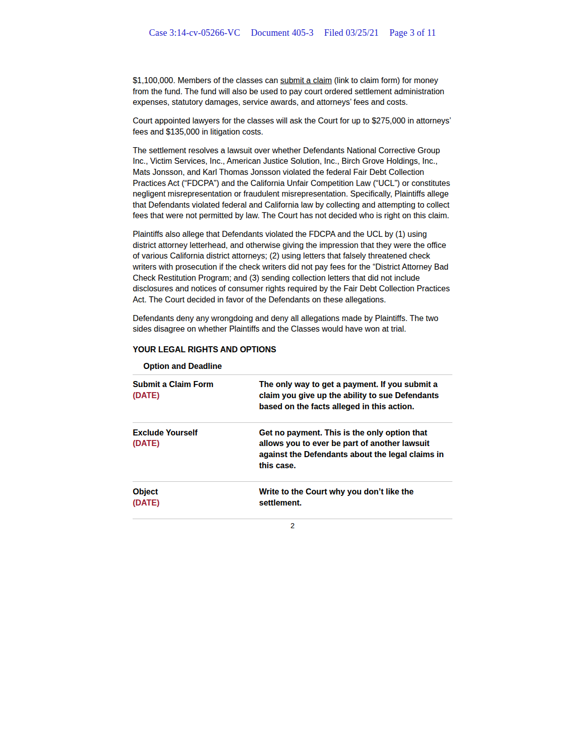Case 3:14-cv-05266-VC Document 405-3 Filed 03/25/21 Page 3 of 11
$1,100,000. Members of the classes can submit a claim (link to claim form) for money from the fund. The fund will also be used to pay court ordered settlement administration expenses, statutory damages, service awards, and attorneys’ fees and costs.
Court appointed lawyers for the classes will ask the Court for up to $275,000 in attorneys’ fees and $135,000 in litigation costs.
The settlement resolves a lawsuit over whether Defendants National Corrective Group Inc., Victim Services, Inc., American Justice Solution, Inc., Birch Grove Holdings, Inc., Mats Jonsson, and Karl Thomas Jonsson violated the federal Fair Debt Collection Practices Act (“FDCPA”) and the California Unfair Competition Law (“UCL”) or constitutes negligent misrepresentation or fraudulent misrepresentation. Specifically, Plaintiffs allege that Defendants violated federal and California law by collecting and attempting to collect fees that were not permitted by law. The Court has not decided who is right on this claim.
Plaintiffs also allege that Defendants violated the FDCPA and the UCL by (1) using district attorney letterhead, and otherwise giving the impression that they were the office of various California district attorneys; (2) using letters that falsely threatened check writers with prosecution if the check writers did not pay fees for the “District Attorney Bad Check Restitution Program; and (3) sending collection letters that did not include disclosures and notices of consumer rights required by the Fair Debt Collection Practices Act. The Court decided in favor of the Defendants on these allegations.
Defendants deny any wrongdoing and deny all allegations made by Plaintiffs. The two sides disagree on whether Plaintiffs and the Classes would have won at trial.
YOUR LEGAL RIGHTS AND OPTIONS
Option and Deadline
| Submit a Claim Form (DATE) | The only way to get a payment. If you submit a claim you give up the ability to sue Defendants based on the facts alleged in this action. |
| Exclude Yourself (DATE) | Get no payment. This is the only option that allows you to ever be part of another lawsuit against the Defendants about the legal claims in this case. |
| Object (DATE) | Write to the Court why you don’t like the settlement. |
2